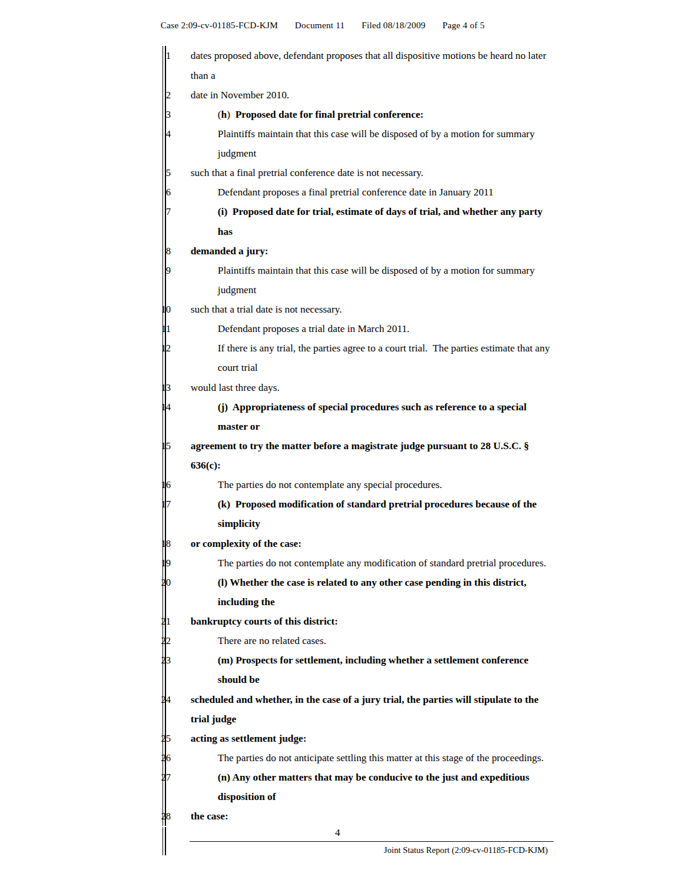Case 2:09-cv-01185-FCD-KJM Document 11 Filed 08/18/2009 Page 4 of 5
dates proposed above, defendant proposes that all dispositive motions be heard no later than a
date in November 2010.
(h) Proposed date for final pretrial conference:
Plaintiffs maintain that this case will be disposed of by a motion for summary judgment
such that a final pretrial conference date is not necessary.
Defendant proposes a final pretrial conference date in January 2011
(i) Proposed date for trial, estimate of days of trial, and whether any party has
demanded a jury:
Plaintiffs maintain that this case will be disposed of by a motion for summary judgment
such that a trial date is not necessary.
Defendant proposes a trial date in March 2011.
If there is any trial, the parties agree to a court trial. The parties estimate that any court trial
would last three days.
(j) Appropriateness of special procedures such as reference to a special master or
agreement to try the matter before a magistrate judge pursuant to 28 U.S.C. § 636(c):
The parties do not contemplate any special procedures.
(k) Proposed modification of standard pretrial procedures because of the simplicity
or complexity of the case:
The parties do not contemplate any modification of standard pretrial procedures.
(l) Whether the case is related to any other case pending in this district, including the
bankruptcy courts of this district:
There are no related cases.
(m) Prospects for settlement, including whether a settlement conference should be
scheduled and whether, in the case of a jury trial, the parties will stipulate to the trial judge
acting as settlement judge:
The parties do not anticipate settling this matter at this stage of the proceedings.
(n) Any other matters that may be conducive to the just and expeditious disposition of
the case:
4
Joint Status Report (2:09-cv-01185-FCD-KJM)